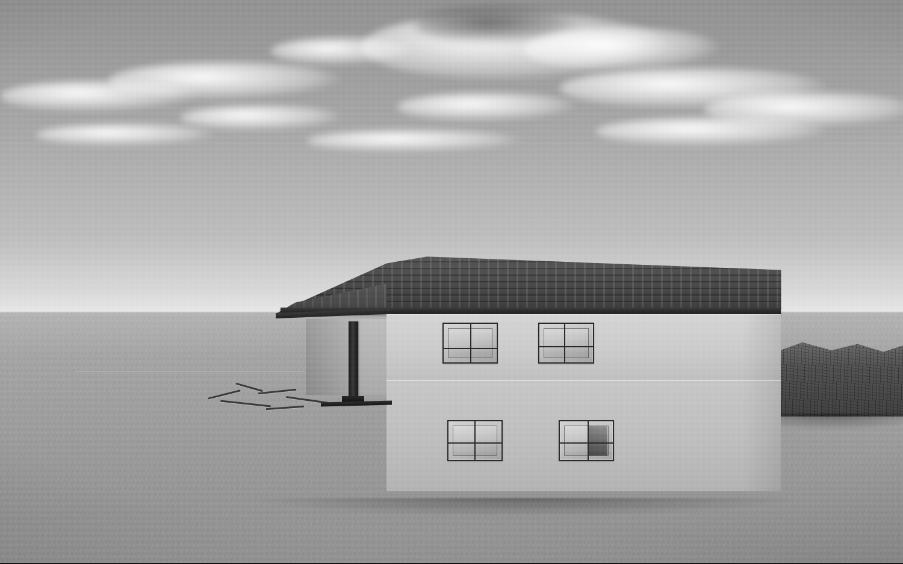Monochrome exterior render: two-storey dwelling, shingled gable roof with deep eaves, aluminium sliding windows, porch post on concrete footing, flat graded site, rocky bank to the right.